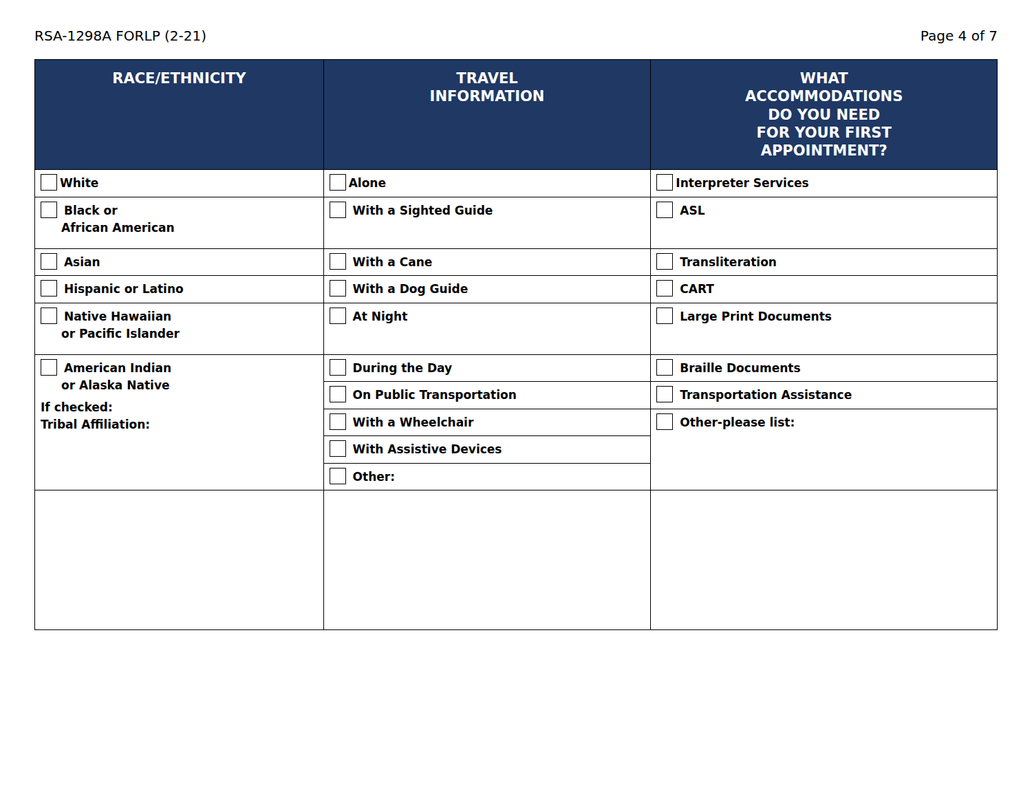RSA-1298A FORLP (2-21) Page 4 of 7
| RACE/ETHNICITY | TRAVEL INFORMATION | WHAT ACCOMMODATIONS DO YOU NEED FOR YOUR FIRST APPOINTMENT? |
| --- | --- | --- |
| White | Alone | Interpreter Services |
| Black or African American | With a Sighted Guide | ASL |
| Asian | With a Cane | Transliteration |
| Hispanic or Latino | With a Dog Guide | CART |
| Native Hawaiian or Pacific Islander | At Night | Large Print Documents |
| American Indian or Alaska Native If checked: Tribal Affiliation: | During the Day | Braille Documents |
| On Public Transportation | Transportation Assistance |
| With a Wheelchair | Other-please list: |
| With Assistive Devices |
| Other: |